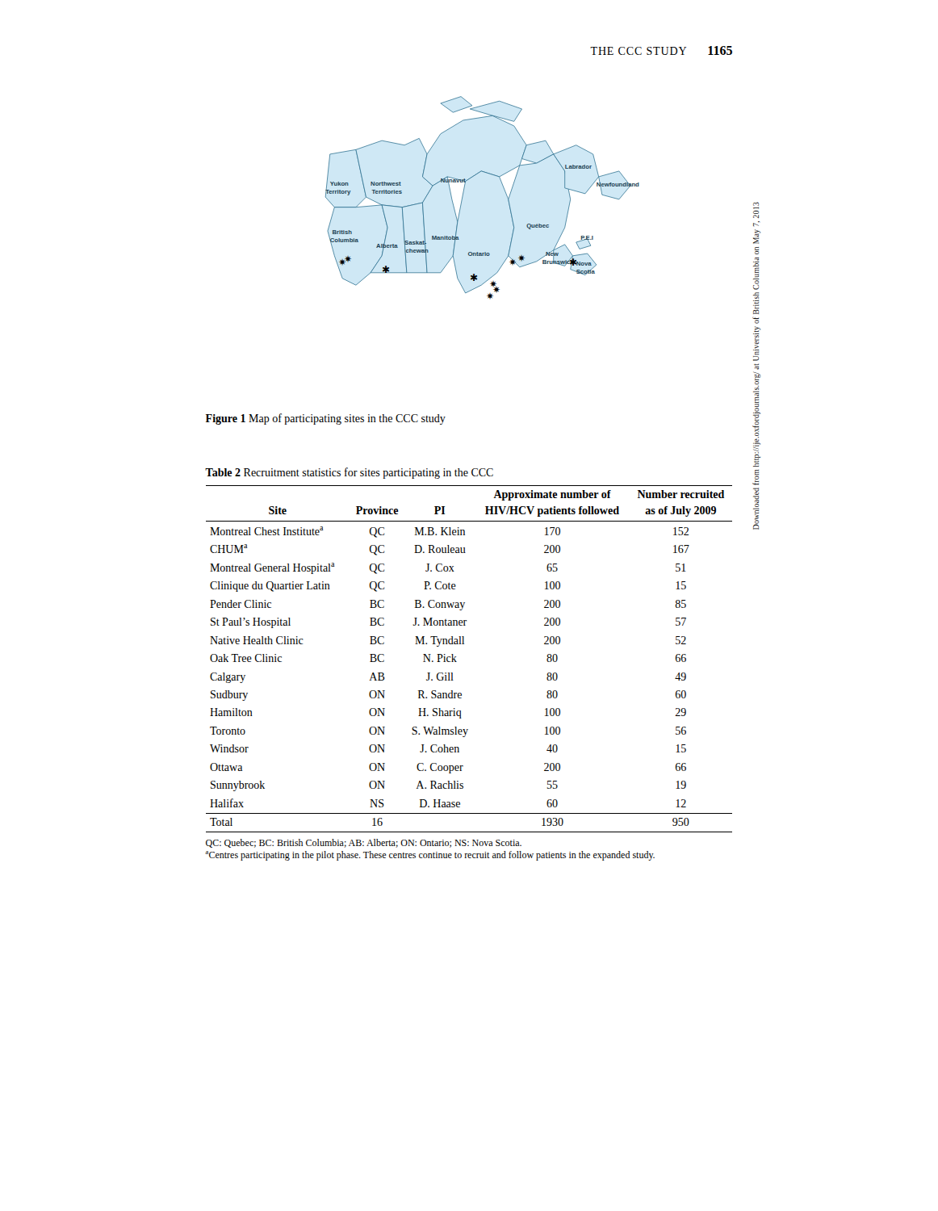THE CCC STUDY 1165
Downloaded from http://ije.oxfordjournals.org/ at University of British Columbia on May 7, 2013
Yukon Territory Northwest Territories Nunavut British Columbia Alberta Saskat- chewan Manitoba Ontario Québec Labrador Newfoundland New Brunswick Nova Scotia P.E.I ✷ ✷ ✱ ✱ ✷ ✷ ✷ ✷ ✷ ✱
Figure 1 Map of participating sites in the CCC study
Table 2 Recruitment statistics for sites participating in the CCC
| | | | Approximate number of | Number recruited |
| --- | --- | --- | --- | --- |
| Site | Province | PI | HIV/HCV patients followed | as of July 2009 |
| Montreal Chest Institute a | QC | M.B. Klein | 170 | 152 |
| CHUM a | QC | D. Rouleau | 200 | 167 |
| Montreal General Hospital a | QC | J. Cox | 65 | 51 |
| Clinique du Quartier Latin | QC | P. Cote | 100 | 15 |
| Pender Clinic | BC | B. Conway | 200 | 85 |
| St Paul’s Hospital | BC | J. Montaner | 200 | 57 |
| Native Health Clinic | BC | M. Tyndall | 200 | 52 |
| Oak Tree Clinic | BC | N. Pick | 80 | 66 |
| Calgary | AB | J. Gill | 80 | 49 |
| Sudbury | ON | R. Sandre | 80 | 60 |
| Hamilton | ON | H. Shariq | 100 | 29 |
| Toronto | ON | S. Walmsley | 100 | 56 |
| Windsor | ON | J. Cohen | 40 | 15 |
| Ottawa | ON | C. Cooper | 200 | 66 |
| Sunnybrook | ON | A. Rachlis | 55 | 19 |
| Halifax | NS | D. Haase | 60 | 12 |
| Total | 16 | | 1930 | 950 |
QC: Quebec; BC: British Columbia; AB: Alberta; ON: Ontario; NS: Nova Scotia.
aCentres participating in the pilot phase. These centres continue to recruit and follow patients in the expanded study.